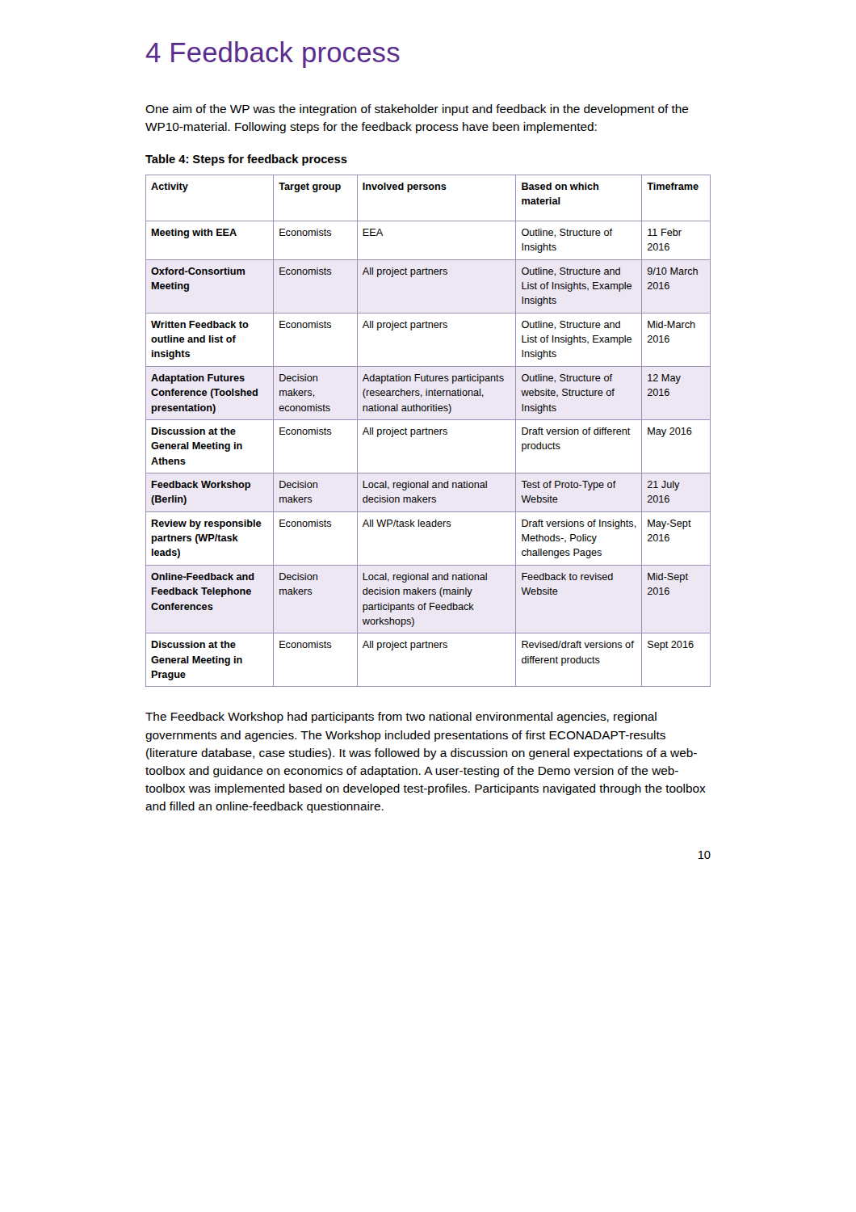4 Feedback process
One aim of the WP was the integration of stakeholder input and feedback in the development of the WP10-material. Following steps for the feedback process have been implemented:
Table 4: Steps for feedback process
| Activity | Target group | Involved persons | Based on which material | Timeframe |
| --- | --- | --- | --- | --- |
| Meeting with EEA | Economists | EEA | Outline, Structure of Insights | 11 Febr 2016 |
| Oxford-Consortium Meeting | Economists | All project partners | Outline, Structure and List of Insights, Example Insights | 9/10 March 2016 |
| Written Feedback to outline and list of insights | Economists | All project partners | Outline, Structure and List of Insights, Example Insights | Mid-March 2016 |
| Adaptation Futures Conference (Toolshed presentation) | Decision makers, economists | Adaptation Futures participants (researchers, international, national authorities) | Outline, Structure of website, Structure of Insights | 12 May 2016 |
| Discussion at the General Meeting in Athens | Economists | All project partners | Draft version of different products | May 2016 |
| Feedback Workshop (Berlin) | Decision makers | Local, regional and national decision makers | Test of Proto-Type of Website | 21 July 2016 |
| Review by responsible partners (WP/task leads) | Economists | All WP/task leaders | Draft versions of Insights, Methods-, Policy challenges Pages | May-Sept 2016 |
| Online-Feedback and Feedback Telephone Conferences | Decision makers | Local, regional and national decision makers (mainly participants of Feedback workshops) | Feedback to revised Website | Mid-Sept 2016 |
| Discussion at the General Meeting in Prague | Economists | All project partners | Revised/draft versions of different products | Sept 2016 |
The Feedback Workshop had participants from two national environmental agencies, regional governments and agencies. The Workshop included presentations of first ECONADAPT-results (literature database, case studies). It was followed by a discussion on general expectations of a web-toolbox and guidance on economics of adaptation. A user-testing of the Demo version of the web-toolbox was implemented based on developed test-profiles. Participants navigated through the toolbox and filled an online-feedback questionnaire.
10